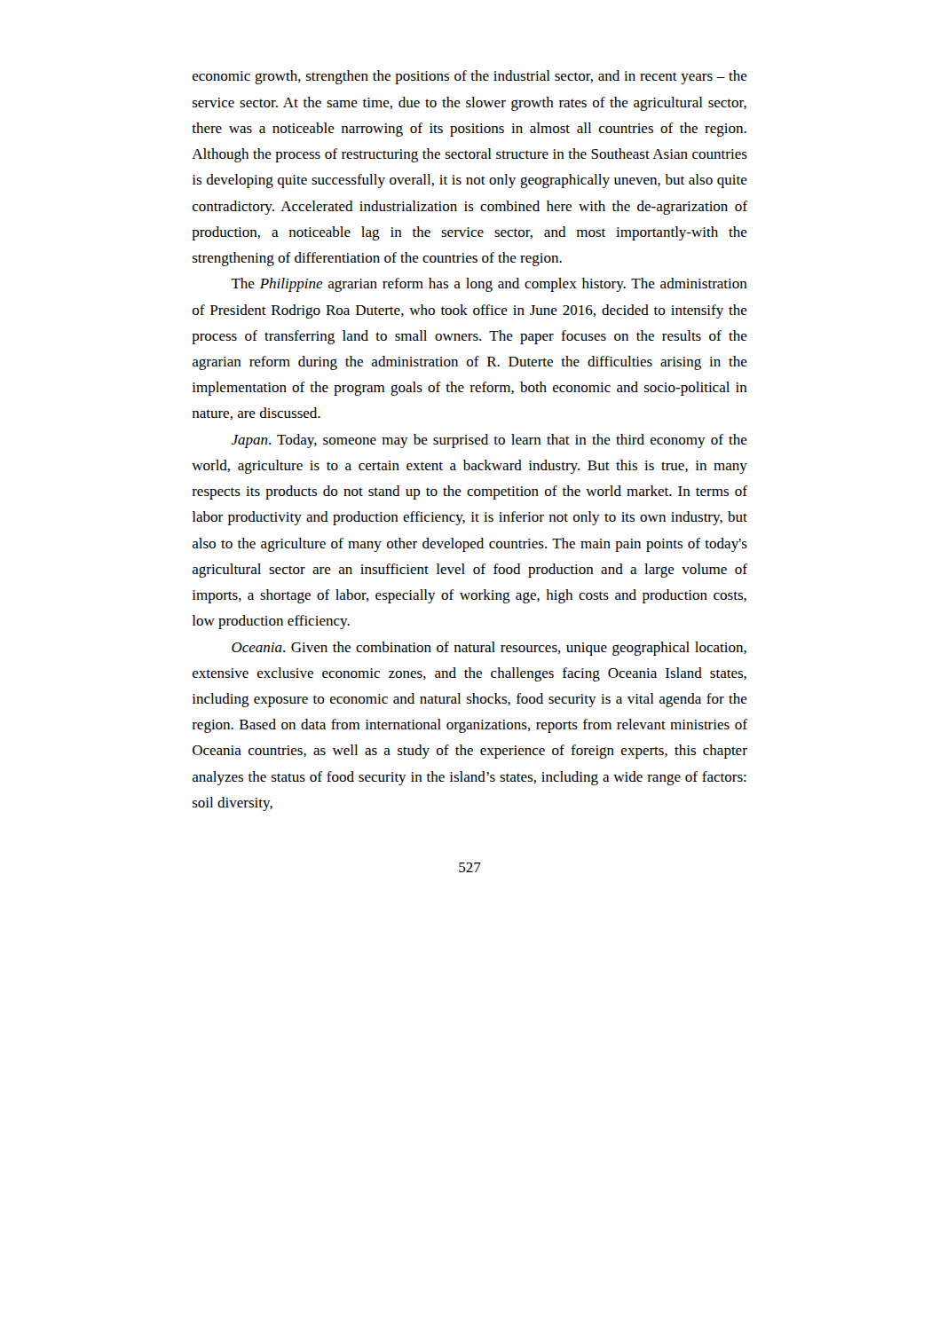economic growth, strengthen the positions of the industrial sector, and in recent years – the service sector. At the same time, due to the slower growth rates of the agricultural sector, there was a noticeable narrowing of its positions in almost all countries of the region. Although the process of restructuring the sectoral structure in the Southeast Asian countries is developing quite successfully overall, it is not only geographically uneven, but also quite contradictory. Accelerated industrialization is combined here with the de-agrarization of production, a noticeable lag in the service sector, and most importantly-with the strengthening of differentiation of the countries of the region.
The Philippine agrarian reform has a long and complex history. The administration of President Rodrigo Roa Duterte, who took office in June 2016, decided to intensify the process of transferring land to small owners. The paper focuses on the results of the agrarian reform during the administration of R. Duterte the difficulties arising in the implementation of the program goals of the reform, both economic and socio-political in nature, are discussed.
Japan. Today, someone may be surprised to learn that in the third economy of the world, agriculture is to a certain extent a backward industry. But this is true, in many respects its products do not stand up to the competition of the world market. In terms of labor productivity and production efficiency, it is inferior not only to its own industry, but also to the agriculture of many other developed countries. The main pain points of today's agricultural sector are an insufficient level of food production and a large volume of imports, a shortage of labor, especially of working age, high costs and production costs, low production efficiency.
Oceania. Given the combination of natural resources, unique geographical location, extensive exclusive economic zones, and the challenges facing Oceania Island states, including exposure to economic and natural shocks, food security is a vital agenda for the region. Based on data from international organizations, reports from relevant ministries of Oceania countries, as well as a study of the experience of foreign experts, this chapter analyzes the status of food security in the island’s states, including a wide range of factors: soil diversity,
527